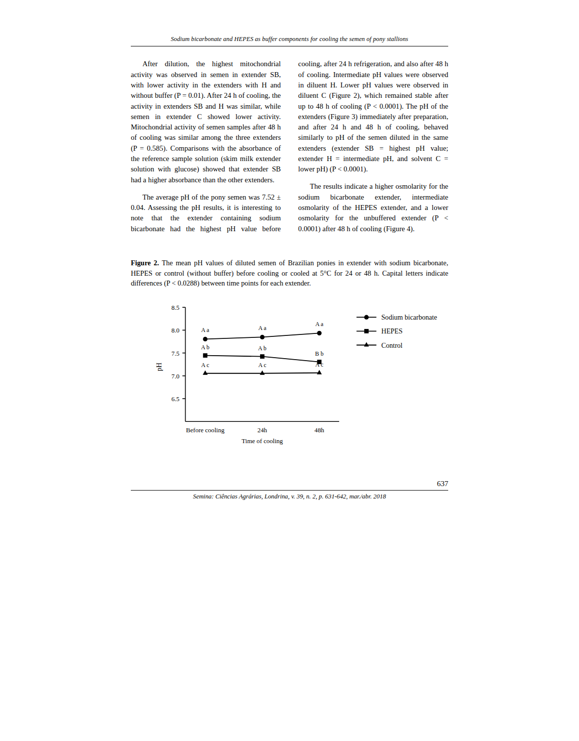Sodium bicarbonate and HEPES as buffer components for cooling the semen of pony stallions
After dilution, the highest mitochondrial activity was observed in semen in extender SB, with lower activity in the extenders with H and without buffer (P = 0.01). After 24 h of cooling, the activity in extenders SB and H was similar, while semen in extender C showed lower activity. Mitochondrial activity of semen samples after 48 h of cooling was similar among the three extenders (P = 0.585). Comparisons with the absorbance of the reference sample solution (skim milk extender solution with glucose) showed that extender SB had a higher absorbance than the other extenders.
The average pH of the pony semen was 7.52 ± 0.04. Assessing the pH results, it is interesting to note that the extender containing sodium bicarbonate had the highest pH value before cooling, after 24 h refrigeration, and also after 48 h of cooling. Intermediate pH values were observed in diluent H. Lower pH values were observed in diluent C (Figure 2), which remained stable after up to 48 h of cooling (P < 0.0001). The pH of the extenders (Figure 3) immediately after preparation, and after 24 h and 48 h of cooling, behaved similarly to pH of the semen diluted in the same extenders (extender SB = highest pH value; extender H = intermediate pH, and solvent C = lower pH) (P < 0.0001).
The results indicate a higher osmolarity for the sodium bicarbonate extender, intermediate osmolarity of the HEPES extender, and a lower osmolarity for the unbuffered extender (P < 0.0001) after 48 h of cooling (Figure 4).
Figure 2. The mean pH values of diluted semen of Brazilian ponies in extender with sodium bicarbonate, HEPES or control (without buffer) before cooling or cooled at 5°C for 24 or 48 h. Capital letters indicate differences (P < 0.0288) between time points for each extender.
8.5 8.0 7.5 7.0 6.5 pH Before cooling 24h 48h Time of cooling A a A a A a A b A b B b A c A c A c Sodium bicarbonate HEPES Control
637
Semina: Ciências Agrárias, Londrina, v. 39, n. 2, p. 631-642, mar./abr. 2018